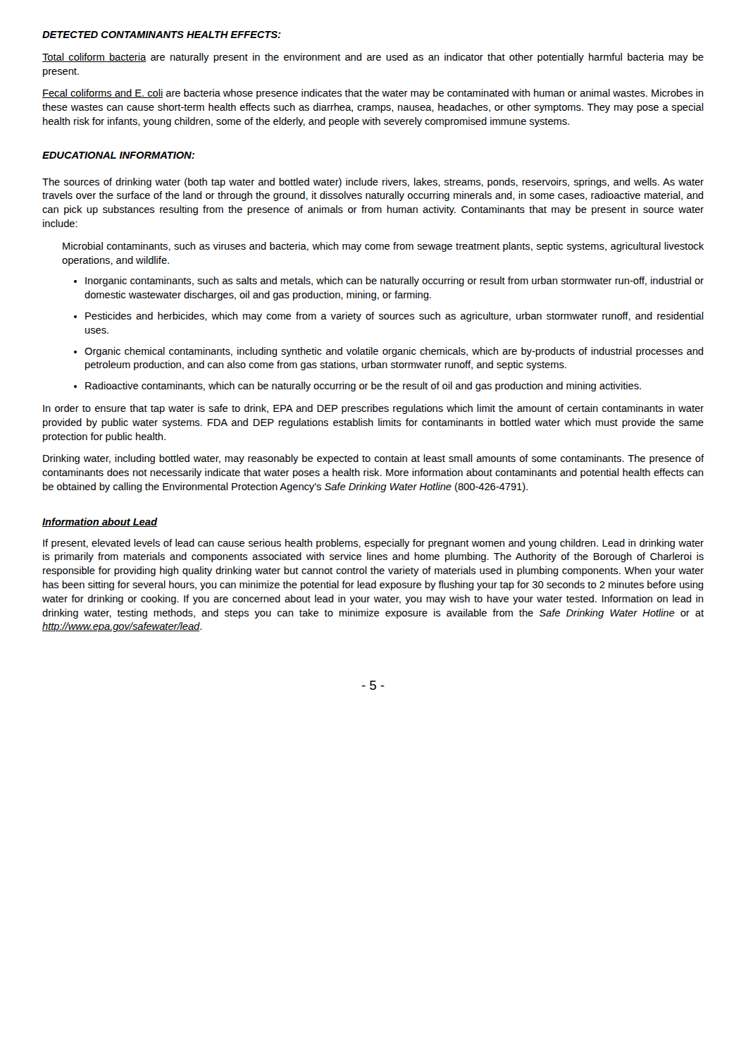DETECTED CONTAMINANTS HEALTH EFFECTS:
Total coliform bacteria are naturally present in the environment and are used as an indicator that other potentially harmful bacteria may be present.
Fecal coliforms and E. coli are bacteria whose presence indicates that the water may be contaminated with human or animal wastes. Microbes in these wastes can cause short-term health effects such as diarrhea, cramps, nausea, headaches, or other symptoms. They may pose a special health risk for infants, young children, some of the elderly, and people with severely compromised immune systems.
EDUCATIONAL INFORMATION:
The sources of drinking water (both tap water and bottled water) include rivers, lakes, streams, ponds, reservoirs, springs, and wells. As water travels over the surface of the land or through the ground, it dissolves naturally occurring minerals and, in some cases, radioactive material, and can pick up substances resulting from the presence of animals or from human activity. Contaminants that may be present in source water include:
Microbial contaminants, such as viruses and bacteria, which may come from sewage treatment plants, septic systems, agricultural livestock operations, and wildlife.
Inorganic contaminants, such as salts and metals, which can be naturally occurring or result from urban stormwater run-off, industrial or domestic wastewater discharges, oil and gas production, mining, or farming.
Pesticides and herbicides, which may come from a variety of sources such as agriculture, urban stormwater runoff, and residential uses.
Organic chemical contaminants, including synthetic and volatile organic chemicals, which are by-products of industrial processes and petroleum production, and can also come from gas stations, urban stormwater runoff, and septic systems.
Radioactive contaminants, which can be naturally occurring or be the result of oil and gas production and mining activities.
In order to ensure that tap water is safe to drink, EPA and DEP prescribes regulations which limit the amount of certain contaminants in water provided by public water systems. FDA and DEP regulations establish limits for contaminants in bottled water which must provide the same protection for public health.
Drinking water, including bottled water, may reasonably be expected to contain at least small amounts of some contaminants. The presence of contaminants does not necessarily indicate that water poses a health risk. More information about contaminants and potential health effects can be obtained by calling the Environmental Protection Agency's Safe Drinking Water Hotline (800-426-4791).
Information about Lead
If present, elevated levels of lead can cause serious health problems, especially for pregnant women and young children. Lead in drinking water is primarily from materials and components associated with service lines and home plumbing. The Authority of the Borough of Charleroi is responsible for providing high quality drinking water but cannot control the variety of materials used in plumbing components. When your water has been sitting for several hours, you can minimize the potential for lead exposure by flushing your tap for 30 seconds to 2 minutes before using water for drinking or cooking. If you are concerned about lead in your water, you may wish to have your water tested. Information on lead in drinking water, testing methods, and steps you can take to minimize exposure is available from the Safe Drinking Water Hotline or at http://www.epa.gov/safewater/lead.
- 5 -